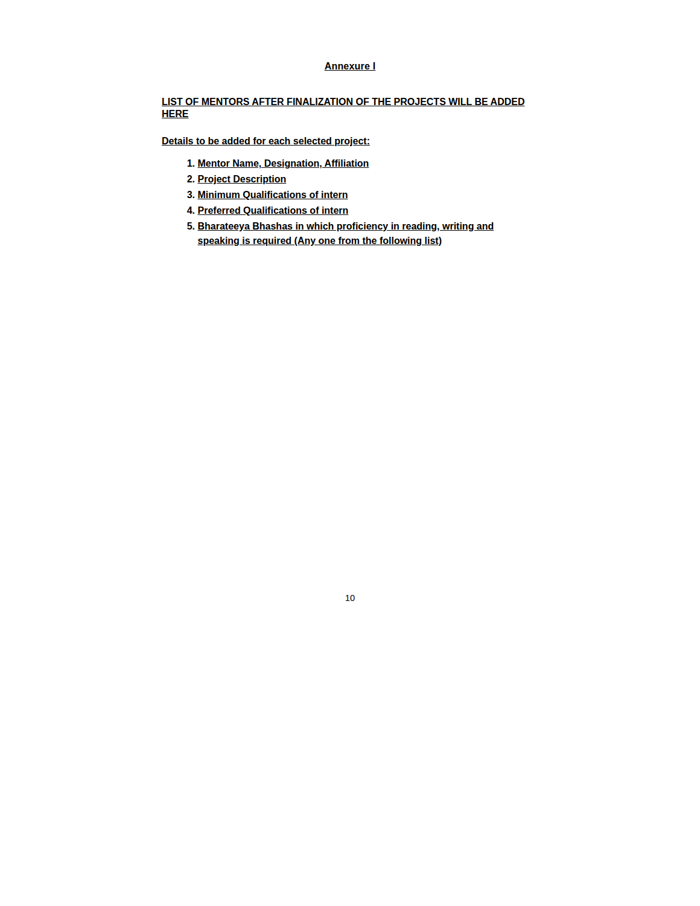Annexure I
LIST OF MENTORS AFTER FINALIZATION OF THE PROJECTS WILL BE ADDED HERE
Details to be added for each selected project:
Mentor Name, Designation, Affiliation
Project Description
Minimum Qualifications of intern
Preferred Qualifications of intern
Bharateeya Bhashas in which proficiency in reading, writing and speaking is required (Any one from the following list)
10